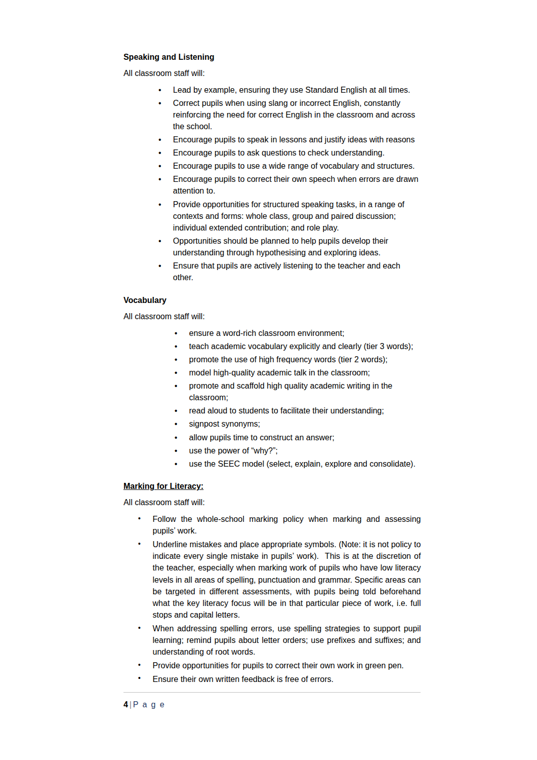Speaking and Listening
All classroom staff will:
Lead by example, ensuring they use Standard English at all times.
Correct pupils when using slang or incorrect English, constantly reinforcing the need for correct English in the classroom and across the school.
Encourage pupils to speak in lessons and justify ideas with reasons
Encourage pupils to ask questions to check understanding.
Encourage pupils to use a wide range of vocabulary and structures.
Encourage pupils to correct their own speech when errors are drawn attention to.
Provide opportunities for structured speaking tasks, in a range of contexts and forms: whole class, group and paired discussion; individual extended contribution; and role play.
Opportunities should be planned to help pupils develop their understanding through hypothesising and exploring ideas.
Ensure that pupils are actively listening to the teacher and each other.
Vocabulary
All classroom staff will:
ensure a word-rich classroom environment;
teach academic vocabulary explicitly and clearly (tier 3 words);
promote the use of high frequency words (tier 2 words);
model high-quality academic talk in the classroom;
promote and scaffold high quality academic writing in the classroom;
read aloud to students to facilitate their understanding;
signpost synonyms;
allow pupils time to construct an answer;
use the power of “why?”;
use the SEEC model (select, explain, explore and consolidate).
Marking for Literacy:
All classroom staff will:
Follow the whole-school marking policy when marking and assessing pupils’ work.
Underline mistakes and place appropriate symbols. (Note: it is not policy to indicate every single mistake in pupils’ work). This is at the discretion of the teacher, especially when marking work of pupils who have low literacy levels in all areas of spelling, punctuation and grammar. Specific areas can be targeted in different assessments, with pupils being told beforehand what the key literacy focus will be in that particular piece of work, i.e. full stops and capital letters.
When addressing spelling errors, use spelling strategies to support pupil learning; remind pupils about letter orders; use prefixes and suffixes; and understanding of root words.
Provide opportunities for pupils to correct their own work in green pen.
Ensure their own written feedback is free of errors.
4|P a g e